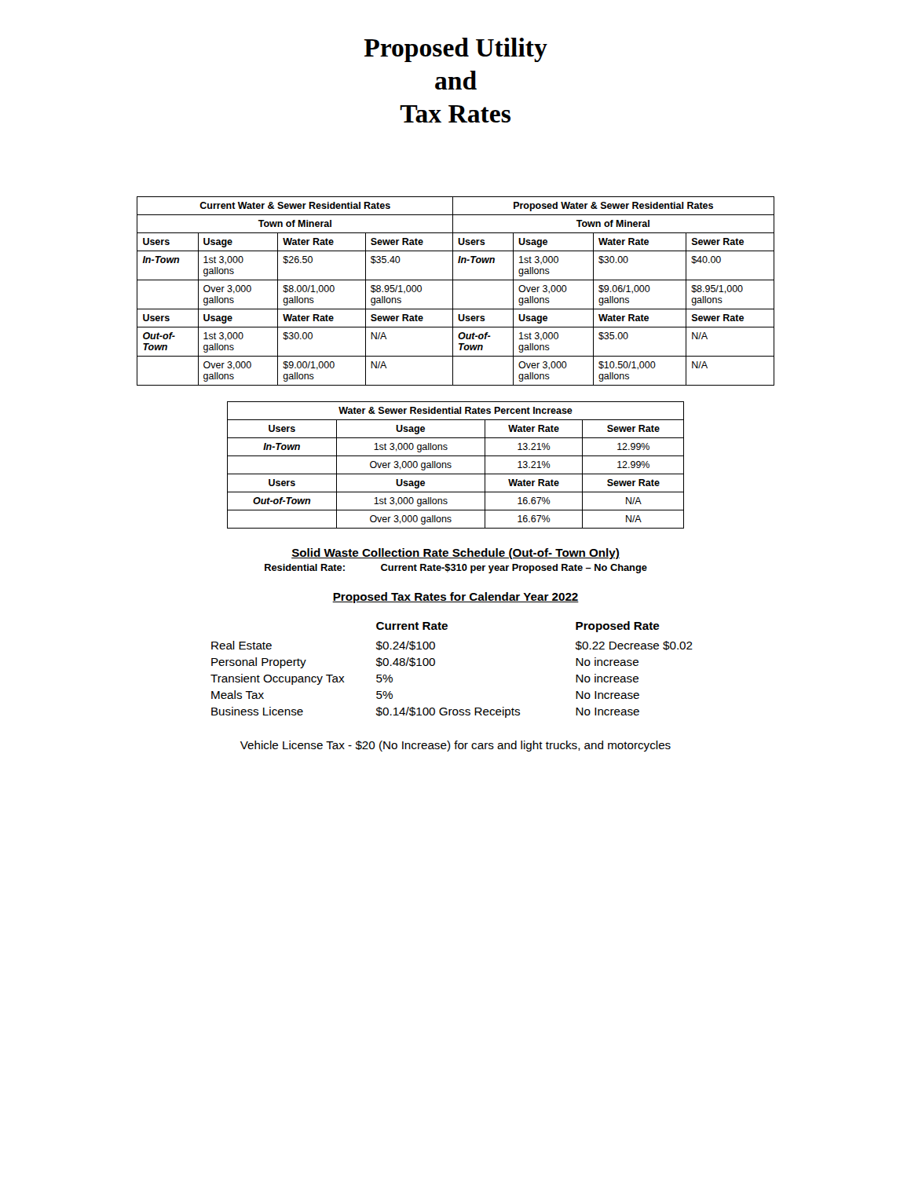Proposed Utility
and
Tax Rates
| Current Water & Sewer Residential Rates | Proposed Water & Sewer Residential Rates |
| --- | --- |
| Town of Mineral | Town of Mineral |
| Users | Usage | Water Rate | Sewer Rate | Users | Usage | Water Rate | Sewer Rate |
| In-Town | 1st 3,000 gallons | $26.50 | $35.40 | In-Town | 1st 3,000 gallons | $30.00 | $40.00 |
| | Over 3,000 gallons | $8.00/1,000 gallons | $8.95/1,000 gallons | | Over 3,000 gallons | $9.06/1,000 gallons | $8.95/1,000 gallons |
| Users | Usage | Water Rate | Sewer Rate | Users | Usage | Water Rate | Sewer Rate |
| Out-of-Town | 1st 3,000 gallons | $30.00 | N/A | Out-of-Town | 1st 3,000 gallons | $35.00 | N/A |
| | Over 3,000 gallons | $9.00/1,000 gallons | N/A | | Over 3,000 gallons | $10.50/1,000 gallons | N/A |
| Water & Sewer Residential Rates Percent Increase |
| --- |
| Users | Usage | Water Rate | Sewer Rate |
| In-Town | 1st 3,000 gallons | 13.21% | 12.99% |
| | Over 3,000 gallons | 13.21% | 12.99% |
| Users | Usage | Water Rate | Sewer Rate |
| Out-of-Town | 1st 3,000 gallons | 16.67% | N/A |
| | Over 3,000 gallons | 16.67% | N/A |
Solid Waste Collection Rate Schedule (Out-of- Town Only)
Residential Rate: Current Rate-$310 per year Proposed Rate – No Change
Proposed Tax Rates for Calendar Year 2022
| | Current Rate | Proposed Rate |
| --- | --- | --- |
| Real Estate | $0.24/$100 | $0.22 Decrease $0.02 |
| Personal Property | $0.48/$100 | No increase |
| Transient Occupancy Tax | 5% | No increase |
| Meals Tax | 5% | No Increase |
| Business License | $0.14/$100 Gross Receipts | No Increase |
Vehicle License Tax - $20 (No Increase) for cars and light trucks, and motorcycles